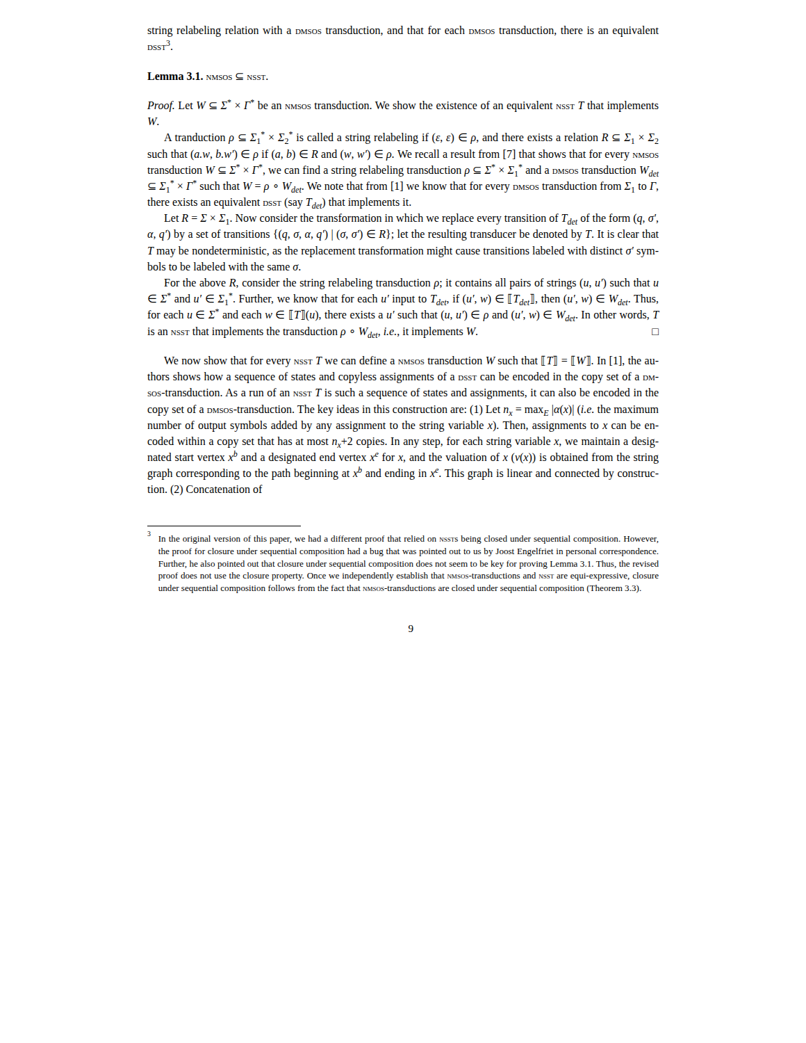string relabeling relation with a dmsos transduction, and that for each dmsos transduction, there is an equivalent dsst3.
Lemma 3.1. nmsos ⊆ nsst.
Proof. Let W ⊆ Σ* × Γ* be an nmsos transduction. We show the existence of an equivalent nsst T that implements W.
A tranduction ρ ⊆ Σ1* × Σ2* is called a string relabeling if (ε, ε) ∈ ρ, and there exists a relation R ⊆ Σ1 × Σ2 such that (a.w, b.w′) ∈ ρ if (a, b) ∈ R and (w, w′) ∈ ρ. We recall a result from [7] that shows that for every nmsos transduction W ⊆ Σ* × Γ*, we can find a string relabeling transduction ρ ⊆ Σ* × Σ1* and a dmsos transduction Wdet ⊆ Σ1* × Γ* such that W = ρ ∘ Wdet. We note that from [1] we know that for every dmsos transduction from Σ1 to Γ, there exists an equivalent dsst (say Tdet) that implements it.
Let R = Σ × Σ1. Now consider the transformation in which we replace every transition of Tdet of the form (q, σ′, α, q′) by a set of transitions {(q, σ, α, q′) | (σ, σ′) ∈ R}; let the resulting transducer be denoted by T. It is clear that T may be nondeterministic, as the replacement transformation might cause transitions labeled with distinct σ′ symbols to be labeled with the same σ.
For the above R, consider the string relabeling transduction ρ; it contains all pairs of strings (u, u′) such that u ∈ Σ* and u′ ∈ Σ1*. Further, we know that for each u′ input to Tdet, if (u′, w) ∈ ⟦Tdet⟧, then (u′, w) ∈ Wdet. Thus, for each u ∈ Σ* and each w ∈ ⟦T⟧(u), there exists a u′ such that (u, u′) ∈ ρ and (u′, w) ∈ Wdet. In other words, T is an nsst that implements the transduction ρ ∘ Wdet, i.e., it implements W. □
We now show that for every nsst T we can define a nmsos transduction W such that ⟦T⟧ = ⟦W⟧. In [1], the authors shows how a sequence of states and copyless assignments of a dsst can be encoded in the copy set of a dmsos-transduction. As a run of an nsst T is such a sequence of states and assignments, it can also be encoded in the copy set of a dmsos-transduction. The key ideas in this construction are: (1) Let nx = maxE |α(x)| (i.e. the maximum number of output symbols added by any assignment to the string variable x). Then, assignments to x can be encoded within a copy set that has at most nx+2 copies. In any step, for each string variable x, we maintain a designated start vertex xb and a designated end vertex xe for x, and the valuation of x (ν(x)) is obtained from the string graph corresponding to the path beginning at xb and ending in xe. This graph is linear and connected by construction. (2) Concatenation of
3 In the original version of this paper, we had a different proof that relied on nssts being closed under sequential composition. However, the proof for closure under sequential composition had a bug that was pointed out to us by Joost Engelfriet in personal correspondence. Further, he also pointed out that closure under sequential composition does not seem to be key for proving Lemma 3.1. Thus, the revised proof does not use the closure property. Once we independently establish that nmsos-transductions and nsst are equi-expressive, closure under sequential composition follows from the fact that nmsos-transductions are closed under sequential composition (Theorem 3.3).
9